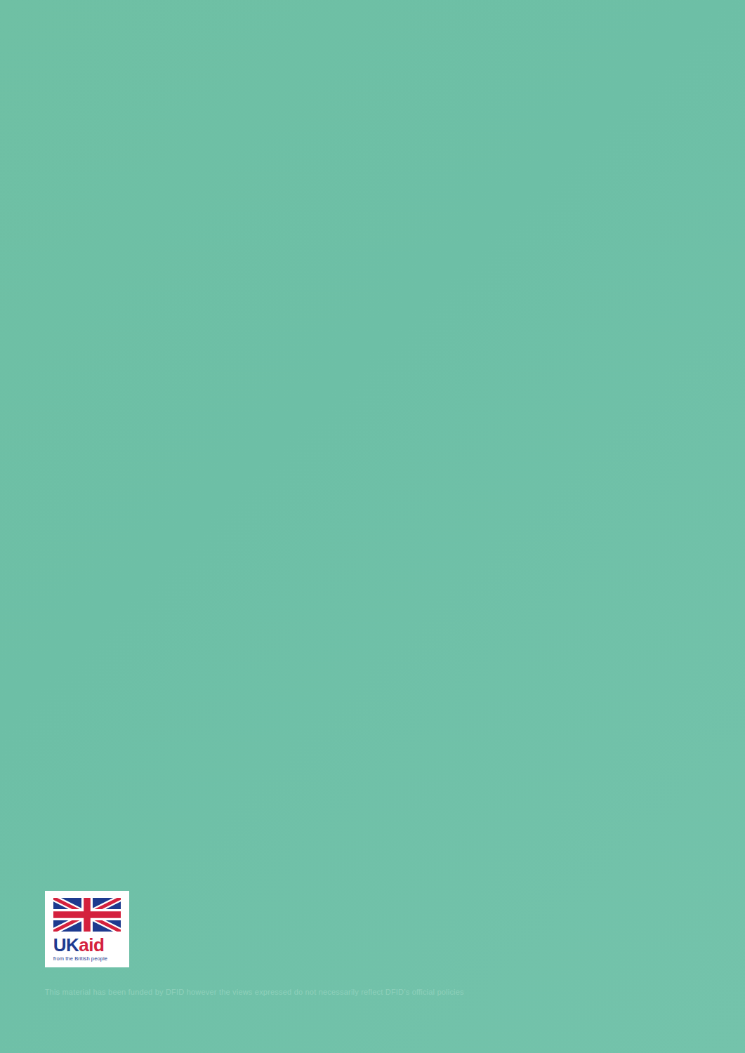UK aid
from the British people
This material has been funded by DFID however the views expressed do not necessarily reflect DFID’s official policies